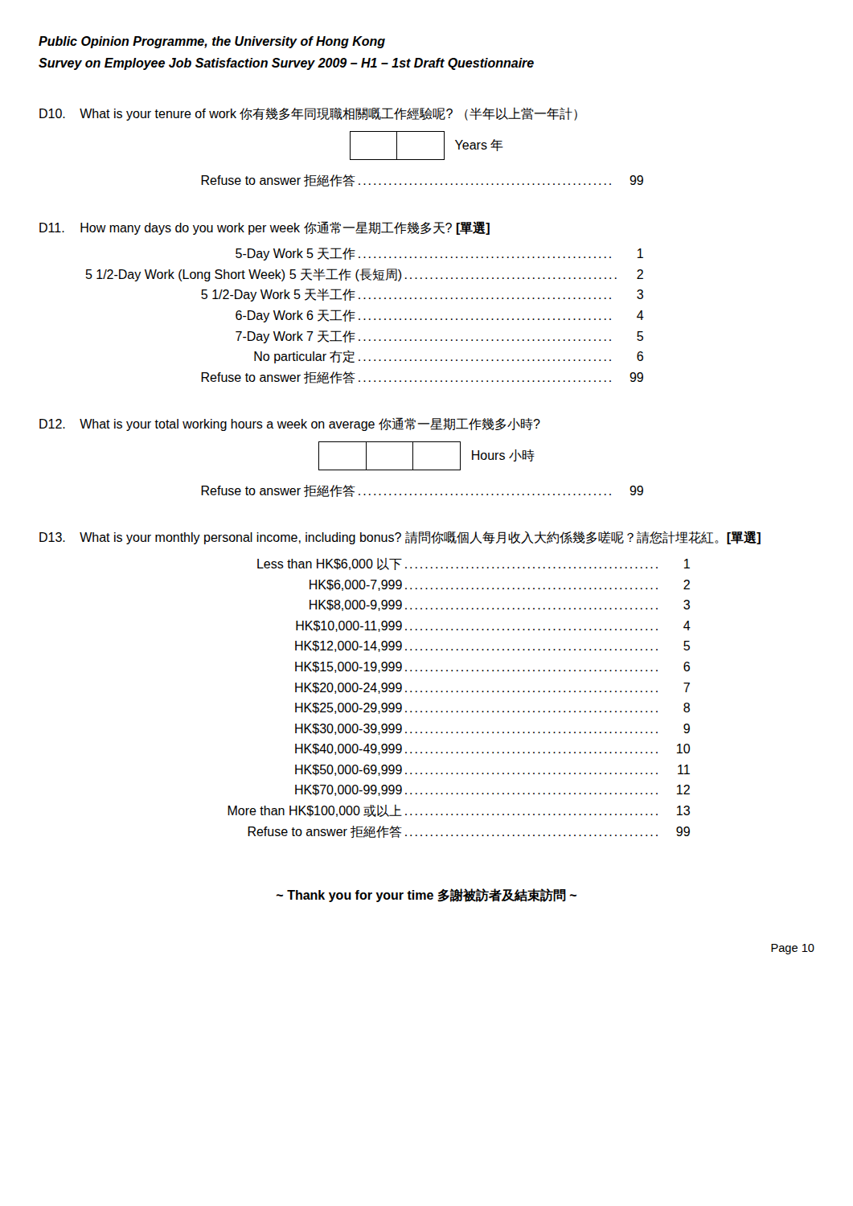Public Opinion Programme, the University of Hong Kong
Survey on Employee Job Satisfaction Survey 2009 – H1 – 1st Draft Questionnaire
D10. What is your tenure of work 你有幾多年同現職相關嘅工作經驗呢? （半年以上當一年計）
Years 年
Refuse to answer 拒絕作答 .................................................. 99
D11. How many days do you work per week 你通常一星期工作幾多天? [單選]
5-Day Work 5 天工作 .................................................. 1
5 1/2-Day Work (Long Short Week) 5 天半工作 (長短周) .................................................. 2
5 1/2-Day Work 5 天半工作 .................................................. 3
6-Day Work 6 天工作 .................................................. 4
7-Day Work 7 天工作 .................................................. 5
No particular 冇定 .................................................. 6
Refuse to answer 拒絕作答 .................................................. 99
D12. What is your total working hours a week on average 你通常一星期工作幾多小時?
Hours 小時
Refuse to answer 拒絕作答 .................................................. 99
D13. What is your monthly personal income, including bonus? 請問你嘅個人每月收入大約係幾多嗟呢？請您計埋花紅。[單選]
Less than HK$6,000 以下 .................................................. 1
HK$6,000-7,999 .................................................. 2
HK$8,000-9,999 .................................................. 3
HK$10,000-11,999 .................................................. 4
HK$12,000-14,999 .................................................. 5
HK$15,000-19,999 .................................................. 6
HK$20,000-24,999 .................................................. 7
HK$25,000-29,999 .................................................. 8
HK$30,000-39,999 .................................................. 9
HK$40,000-49,999 .................................................. 10
HK$50,000-69,999 .................................................. 11
HK$70,000-99,999 .................................................. 12
More than HK$100,000 或以上 .................................................. 13
Refuse to answer 拒絕作答 .................................................. 99
~ Thank you for your time 多謝被訪者及結束訪問 ~
Page 10